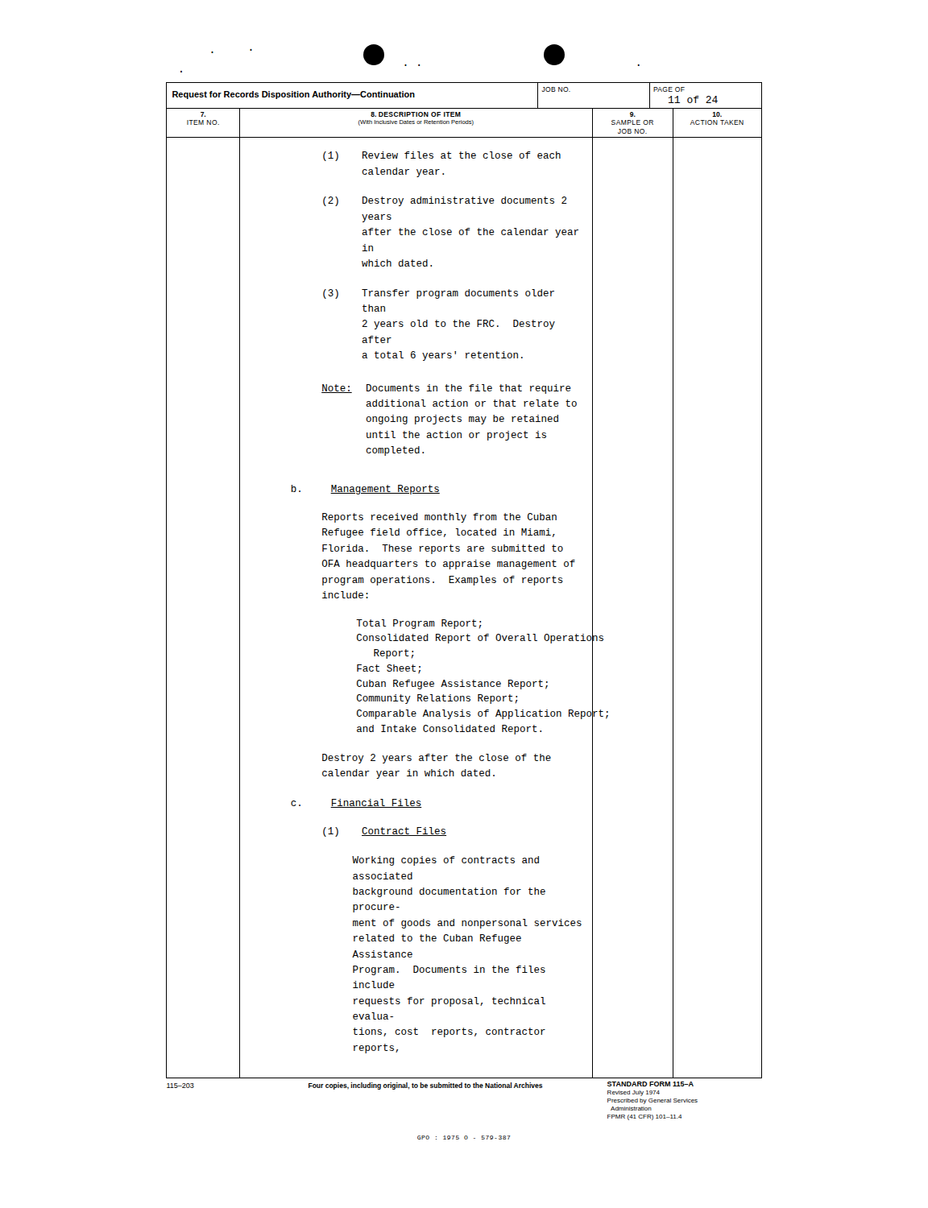. . .
. . .
.
| Request for Records Disposition Authority—Continuation | JOB NO. | PAGE OF 11 of 24 |
| 7. ITEM NO. | 8. DESCRIPTION OF ITEM (With Inclusive Dates or Retention Periods) | 9. SAMPLE OR JOB NO. | 10. ACTION TAKEN |
| --- | --- | --- | --- |
| | (1) Review files at the close of each calendar year. (2) Destroy administrative documents 2 years after the close of the calendar year in which dated. (3) Transfer program documents older than 2 years old to the FRC. Destroy after a total 6 years' retention. Note: Documents in the file that require additional action or that relate to ongoing projects may be retained until the action or project is completed. b. Management Reports Reports received monthly from the Cuban Refugee field office, located in Miami, Florida. These reports are submitted to OFA headquarters to appraise management of program operations. Examples of reports include: Total Program Report; Consolidated Report of Overall Operations Report; Fact Sheet; Cuban Refugee Assistance Report; Community Relations Report; Comparable Analysis of Application Report; and Intake Consolidated Report. Destroy 2 years after the close of the calendar year in which dated. c. Financial Files (1) Contract Files Working copies of contracts and associated background documentation for the procure- ment of goods and nonpersonal services related to the Cuban Refugee Assistance Program. Documents in the files include requests for proposal, technical evalua- tions, cost reports, contractor reports, | | |
115–203
Four copies, including original, to be submitted to the National Archives
STANDARD FORM 115–A
Revised July 1974
Prescribed by General Services
Administration
FPMR (41 CFR) 101–11.4
GPO : 1975 O - 579-387